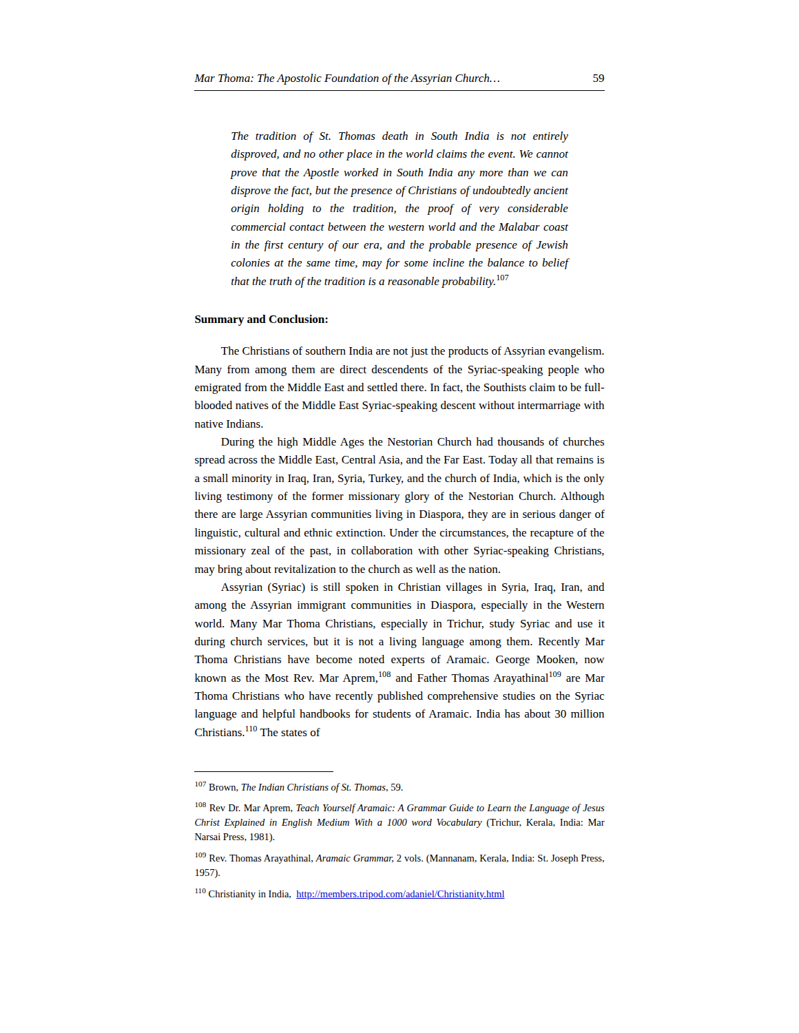Mar Thoma: The Apostolic Foundation of the Assyrian Church… 59
The tradition of St. Thomas death in South India is not entirely disproved, and no other place in the world claims the event. We cannot prove that the Apostle worked in South India any more than we can disprove the fact, but the presence of Christians of undoubtedly ancient origin holding to the tradition, the proof of very considerable commercial contact between the western world and the Malabar coast in the first century of our era, and the probable presence of Jewish colonies at the same time, may for some incline the balance to belief that the truth of the tradition is a reasonable probability.107
Summary and Conclusion:
The Christians of southern India are not just the products of Assyrian evangelism. Many from among them are direct descendents of the Syriac-speaking people who emigrated from the Middle East and settled there. In fact, the Southists claim to be full-blooded natives of the Middle East Syriac-speaking descent without intermarriage with native Indians.
During the high Middle Ages the Nestorian Church had thousands of churches spread across the Middle East, Central Asia, and the Far East. Today all that remains is a small minority in Iraq, Iran, Syria, Turkey, and the church of India, which is the only living testimony of the former missionary glory of the Nestorian Church. Although there are large Assyrian communities living in Diaspora, they are in serious danger of linguistic, cultural and ethnic extinction. Under the circumstances, the recapture of the missionary zeal of the past, in collaboration with other Syriac-speaking Christians, may bring about revitalization to the church as well as the nation.
Assyrian (Syriac) is still spoken in Christian villages in Syria, Iraq, Iran, and among the Assyrian immigrant communities in Diaspora, especially in the Western world. Many Mar Thoma Christians, especially in Trichur, study Syriac and use it during church services, but it is not a living language among them. Recently Mar Thoma Christians have become noted experts of Aramaic. George Mooken, now known as the Most Rev. Mar Aprem,108 and Father Thomas Arayathinal109 are Mar Thoma Christians who have recently published comprehensive studies on the Syriac language and helpful handbooks for students of Aramaic. India has about 30 million Christians.110 The states of
107 Brown, The Indian Christians of St. Thomas, 59.
108 Rev Dr. Mar Aprem, Teach Yourself Aramaic: A Grammar Guide to Learn the Language of Jesus Christ Explained in English Medium With a 1000 word Vocabulary (Trichur, Kerala, India: Mar Narsai Press, 1981).
109 Rev. Thomas Arayathinal, Aramaic Grammar, 2 vols. (Mannanam, Kerala, India: St. Joseph Press, 1957).
110 Christianity in India, http://members.tripod.com/adaniel/Christianity.html